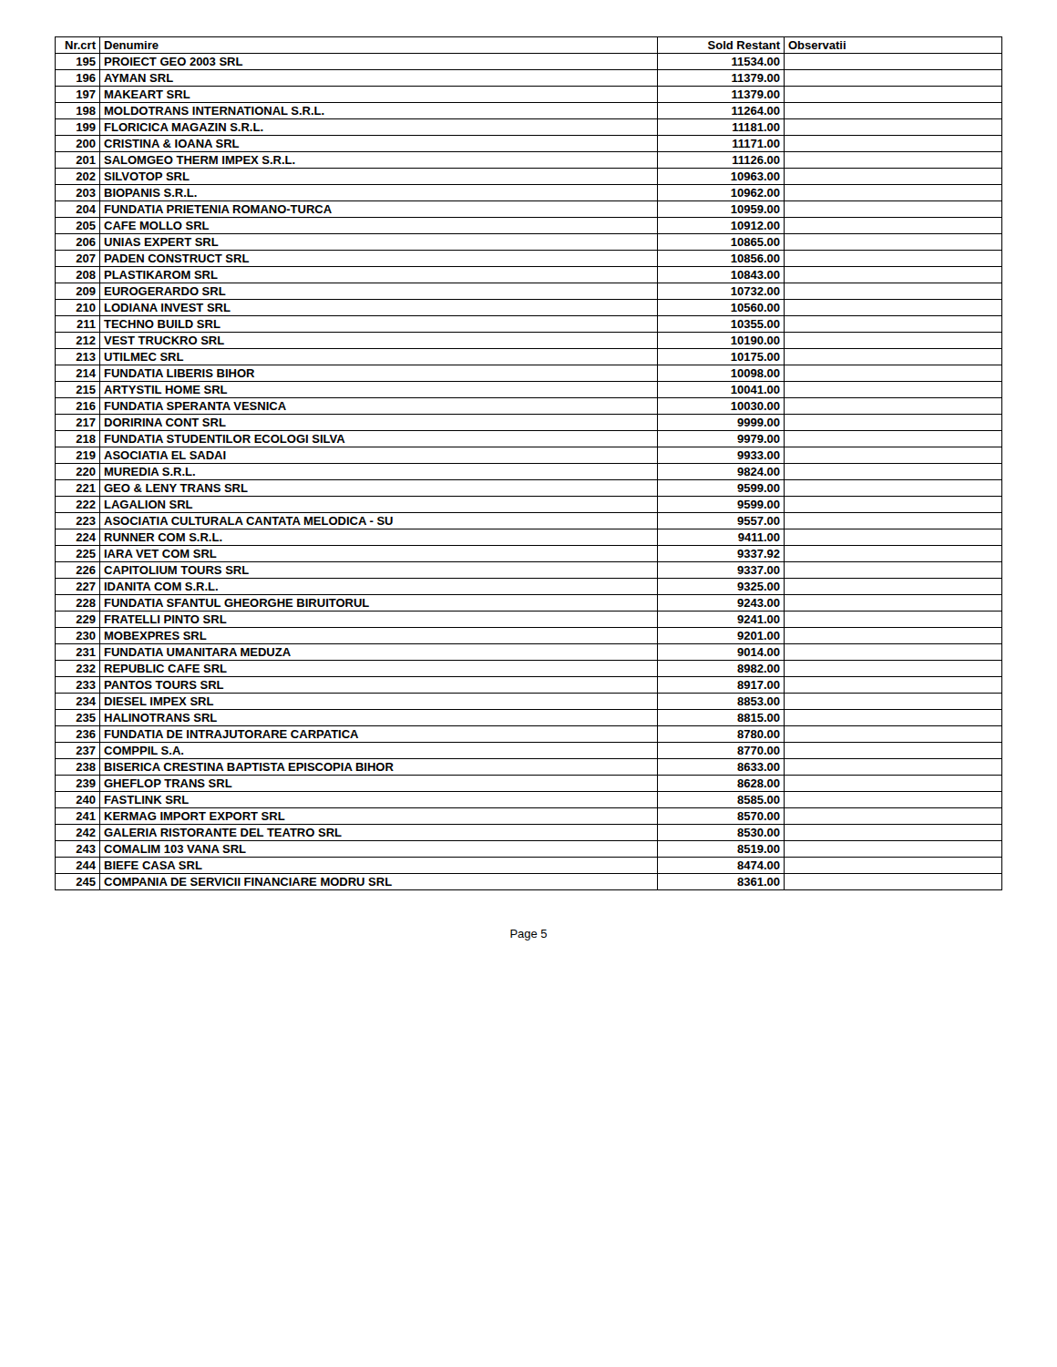| Nr.crt | Denumire | Sold Restant | Observatii |
| --- | --- | --- | --- |
| 195 | PROIECT GEO 2003 SRL | 11534.00 | |
| 196 | AYMAN SRL | 11379.00 | |
| 197 | MAKEART SRL | 11379.00 | |
| 198 | MOLDOTRANS INTERNATIONAL S.R.L. | 11264.00 | |
| 199 | FLORICICA MAGAZIN S.R.L. | 11181.00 | |
| 200 | CRISTINA & IOANA SRL | 11171.00 | |
| 201 | SALOMGEO THERM IMPEX S.R.L. | 11126.00 | |
| 202 | SILVOTOP SRL | 10963.00 | |
| 203 | BIOPANIS S.R.L. | 10962.00 | |
| 204 | FUNDATIA PRIETENIA ROMANO-TURCA | 10959.00 | |
| 205 | CAFE MOLLO SRL | 10912.00 | |
| 206 | UNIAS EXPERT SRL | 10865.00 | |
| 207 | PADEN CONSTRUCT SRL | 10856.00 | |
| 208 | PLASTIKAROM SRL | 10843.00 | |
| 209 | EUROGERARDO SRL | 10732.00 | |
| 210 | LODIANA INVEST SRL | 10560.00 | |
| 211 | TECHNO BUILD SRL | 10355.00 | |
| 212 | VEST TRUCKRO SRL | 10190.00 | |
| 213 | UTILMEC SRL | 10175.00 | |
| 214 | FUNDATIA LIBERIS BIHOR | 10098.00 | |
| 215 | ARTYSTIL HOME SRL | 10041.00 | |
| 216 | FUNDATIA SPERANTA VESNICA | 10030.00 | |
| 217 | DORIRINA CONT SRL | 9999.00 | |
| 218 | FUNDATIA STUDENTILOR ECOLOGI SILVA | 9979.00 | |
| 219 | ASOCIATIA EL SADAI | 9933.00 | |
| 220 | MUREDIA S.R.L. | 9824.00 | |
| 221 | GEO & LENY TRANS SRL | 9599.00 | |
| 222 | LAGALION SRL | 9599.00 | |
| 223 | ASOCIATIA CULTURALA CANTATA MELODICA - SU | 9557.00 | |
| 224 | RUNNER COM S.R.L. | 9411.00 | |
| 225 | IARA VET COM SRL | 9337.92 | |
| 226 | CAPITOLIUM TOURS SRL | 9337.00 | |
| 227 | IDANITA COM S.R.L. | 9325.00 | |
| 228 | FUNDATIA SFANTUL GHEORGHE BIRUITORUL | 9243.00 | |
| 229 | FRATELLI PINTO SRL | 9241.00 | |
| 230 | MOBEXPRES SRL | 9201.00 | |
| 231 | FUNDATIA UMANITARA MEDUZA | 9014.00 | |
| 232 | REPUBLIC CAFE SRL | 8982.00 | |
| 233 | PANTOS TOURS SRL | 8917.00 | |
| 234 | DIESEL IMPEX SRL | 8853.00 | |
| 235 | HALINOTRANS SRL | 8815.00 | |
| 236 | FUNDATIA DE INTRAJUTORARE CARPATICA | 8780.00 | |
| 237 | COMPPIL S.A. | 8770.00 | |
| 238 | BISERICA CRESTINA BAPTISTA EPISCOPIA BIHOR | 8633.00 | |
| 239 | GHEFLOP TRANS SRL | 8628.00 | |
| 240 | FASTLINK SRL | 8585.00 | |
| 241 | KERMAG IMPORT EXPORT SRL | 8570.00 | |
| 242 | GALERIA RISTORANTE DEL TEATRO SRL | 8530.00 | |
| 243 | COMALIM 103 VANA SRL | 8519.00 | |
| 244 | BIEFE CASA SRL | 8474.00 | |
| 245 | COMPANIA DE SERVICII FINANCIARE MODRU SRL | 8361.00 | |
Page 5